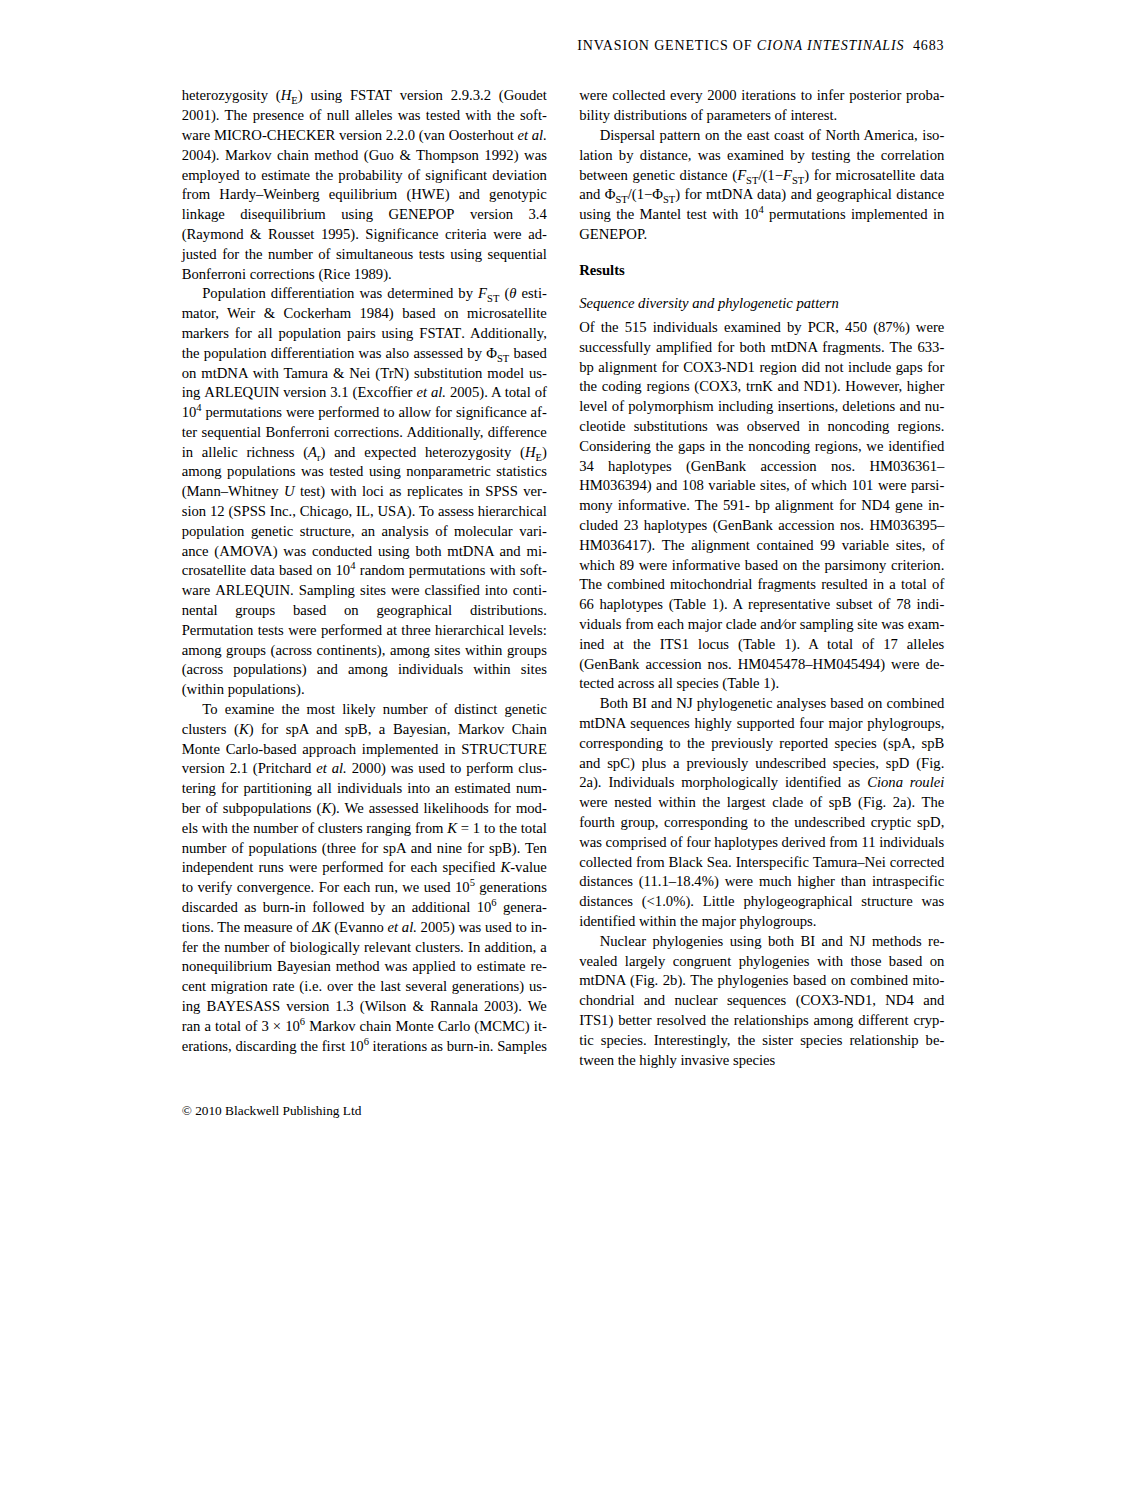INVASION GENETICS OF CIONA INTESTINALIS 4683
heterozygosity (HE) using FSTAT version 2.9.3.2 (Goudet 2001). The presence of null alleles was tested with the software MICRO-CHECKER version 2.2.0 (van Oosterhout et al. 2004). Markov chain method (Guo & Thompson 1992) was employed to estimate the probability of significant deviation from Hardy–Weinberg equilibrium (HWE) and genotypic linkage disequilibrium using GENEPOP version 3.4 (Raymond & Rousset 1995). Significance criteria were adjusted for the number of simultaneous tests using sequential Bonferroni corrections (Rice 1989).
Population differentiation was determined by FST (θ estimator, Weir & Cockerham 1984) based on microsatellite markers for all population pairs using FSTAT. Additionally, the population differentiation was also assessed by ΦST based on mtDNA with Tamura & Nei (TrN) substitution model using ARLEQUIN version 3.1 (Excoffier et al. 2005). A total of 104 permutations were performed to allow for significance after sequential Bonferroni corrections. Additionally, difference in allelic richness (Ar) and expected heterozygosity (HE) among populations was tested using nonparametric statistics (Mann–Whitney U test) with loci as replicates in SPSS version 12 (SPSS Inc., Chicago, IL, USA). To assess hierarchical population genetic structure, an analysis of molecular variance (AMOVA) was conducted using both mtDNA and microsatellite data based on 104 random permutations with software ARLEQUIN. Sampling sites were classified into continental groups based on geographical distributions. Permutation tests were performed at three hierarchical levels: among groups (across continents), among sites within groups (across populations) and among individuals within sites (within populations).
To examine the most likely number of distinct genetic clusters (K) for spA and spB, a Bayesian, Markov Chain Monte Carlo-based approach implemented in STRUCTURE version 2.1 (Pritchard et al. 2000) was used to perform clustering for partitioning all individuals into an estimated number of subpopulations (K). We assessed likelihoods for models with the number of clusters ranging from K = 1 to the total number of populations (three for spA and nine for spB). Ten independent runs were performed for each specified K-value to verify convergence. For each run, we used 105 generations discarded as burn-in followed by an additional 106 generations. The measure of ΔK (Evanno et al. 2005) was used to infer the number of biologically relevant clusters. In addition, a nonequilibrium Bayesian method was applied to estimate recent migration rate (i.e. over the last several generations) using BAYESASS version 1.3 (Wilson & Rannala 2003). We ran a total of 3 × 106 Markov chain Monte Carlo (MCMC) iterations, discarding the first 106 iterations as burn-in. Samples were collected every 2000 iterations to infer posterior probability distributions of parameters of interest.
Dispersal pattern on the east coast of North America, isolation by distance, was examined by testing the correlation between genetic distance (FST/(1−FST) for microsatellite data and ΦST/(1−ΦST) for mtDNA data) and geographical distance using the Mantel test with 104 permutations implemented in GENEPOP.
Results
Sequence diversity and phylogenetic pattern
Of the 515 individuals examined by PCR, 450 (87%) were successfully amplified for both mtDNA fragments. The 633- bp alignment for COX3-ND1 region did not include gaps for the coding regions (COX3, trnK and ND1). However, higher level of polymorphism including insertions, deletions and nucleotide substitutions was observed in noncoding regions. Considering the gaps in the noncoding regions, we identified 34 haplotypes (GenBank accession nos. HM036361–HM036394) and 108 variable sites, of which 101 were parsimony informative. The 591- bp alignment for ND4 gene included 23 haplotypes (GenBank accession nos. HM036395–HM036417). The alignment contained 99 variable sites, of which 89 were informative based on the parsimony criterion. The combined mitochondrial fragments resulted in a total of 66 haplotypes (Table 1). A representative subset of 78 individuals from each major clade and⁄or sampling site was examined at the ITS1 locus (Table 1). A total of 17 alleles (GenBank accession nos. HM045478–HM045494) were detected across all species (Table 1).
Both BI and NJ phylogenetic analyses based on combined mtDNA sequences highly supported four major phylogroups, corresponding to the previously reported species (spA, spB and spC) plus a previously undescribed species, spD (Fig. 2a). Individuals morphologically identified as Ciona roulei were nested within the largest clade of spB (Fig. 2a). The fourth group, corresponding to the undescribed cryptic spD, was comprised of four haplotypes derived from 11 individuals collected from Black Sea. Interspecific Tamura–Nei corrected distances (11.1–18.4%) were much higher than intraspecific distances (<1.0%). Little phylogeographical structure was identified within the major phylogroups.
Nuclear phylogenies using both BI and NJ methods revealed largely congruent phylogenies with those based on mtDNA (Fig. 2b). The phylogenies based on combined mitochondrial and nuclear sequences (COX3-ND1, ND4 and ITS1) better resolved the relationships among different cryptic species. Interestingly, the sister species relationship between the highly invasive species
© 2010 Blackwell Publishing Ltd